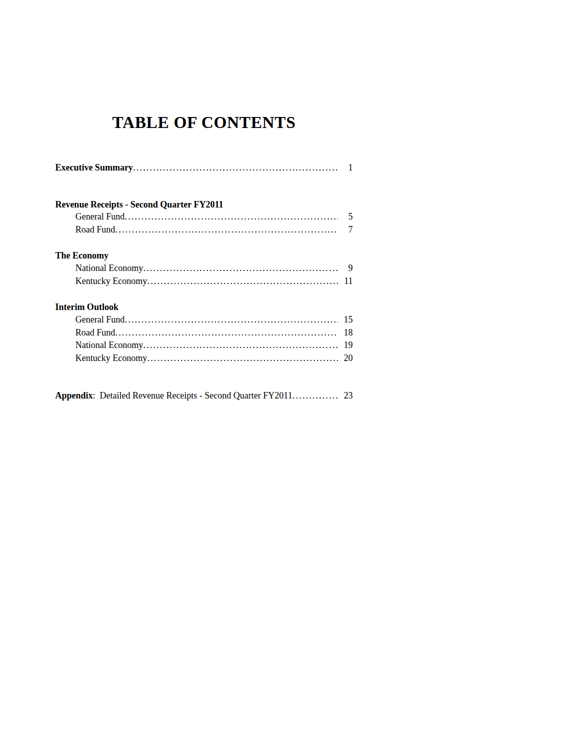TABLE OF CONTENTS
Executive Summary 1
Revenue Receipts - Second Quarter FY2011
General Fund 5
Road Fund 7
The Economy
National Economy 9
Kentucky Economy 11
Interim Outlook
General Fund 15
Road Fund 18
National Economy 19
Kentucky Economy 20
Appendix: Detailed Revenue Receipts - Second Quarter FY2011 23